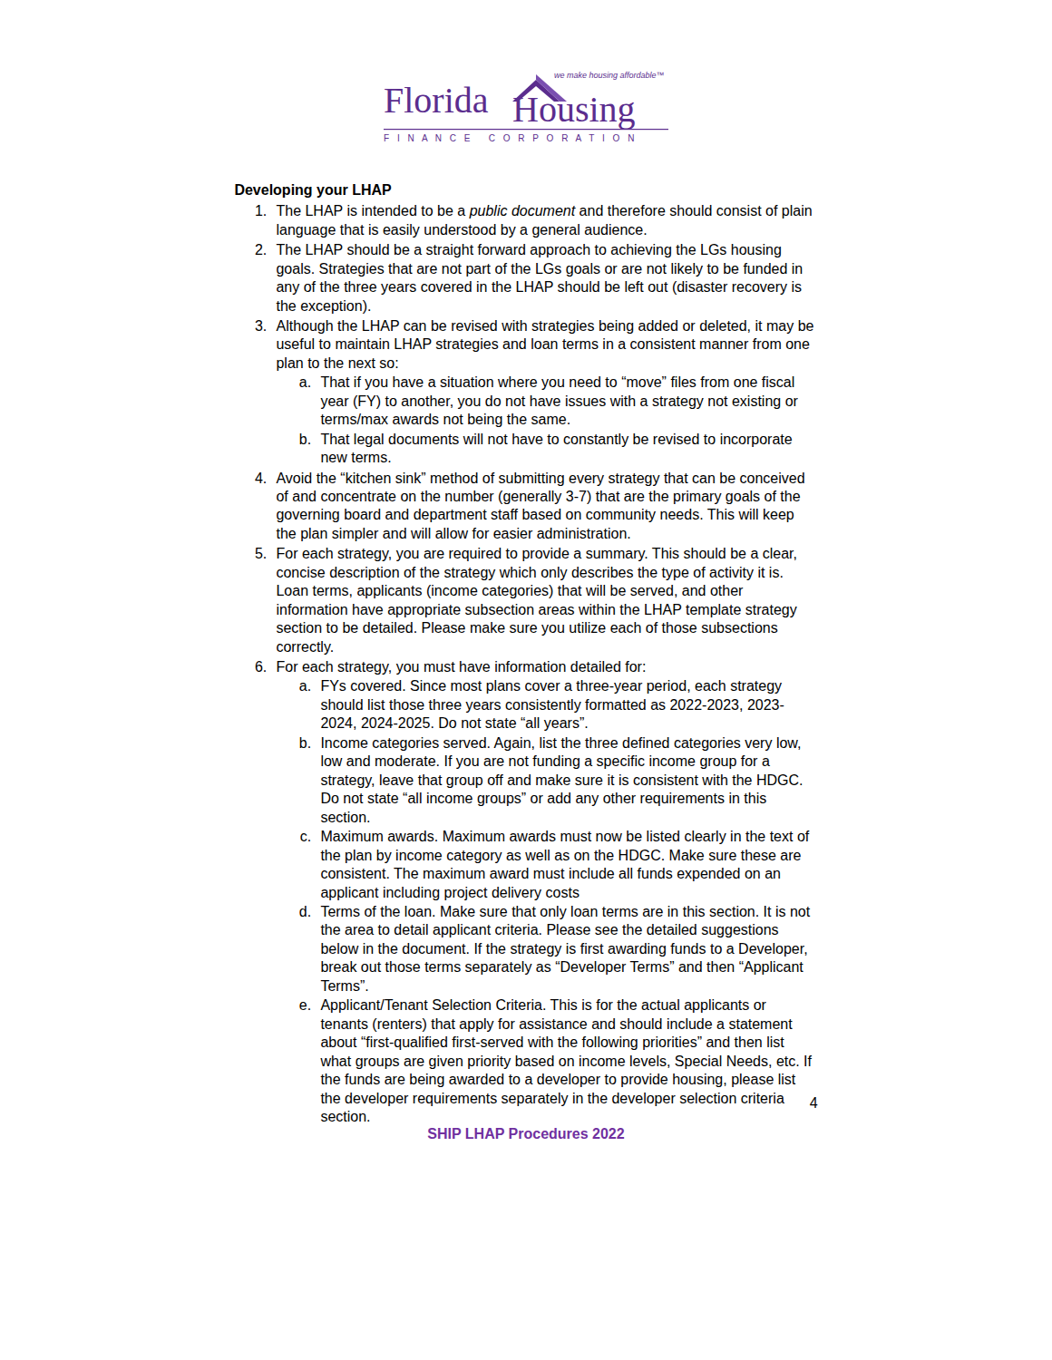we make housing affordable™ Florida Housing F I N A N C E C O R P O R A T I O N
Developing your LHAP
The LHAP is intended to be a public document and therefore should consist of plain language that is easily understood by a general audience.
The LHAP should be a straight forward approach to achieving the LGs housing goals. Strategies that are not part of the LGs goals or are not likely to be funded in any of the three years covered in the LHAP should be left out (disaster recovery is the exception).
Although the LHAP can be revised with strategies being added or deleted, it may be useful to maintain LHAP strategies and loan terms in a consistent manner from one plan to the next so:
That if you have a situation where you need to “move” files from one fiscal year (FY) to another, you do not have issues with a strategy not existing or terms/max awards not being the same.
That legal documents will not have to constantly be revised to incorporate new terms.
Avoid the “kitchen sink” method of submitting every strategy that can be conceived of and concentrate on the number (generally 3-7) that are the primary goals of the governing board and department staff based on community needs. This will keep the plan simpler and will allow for easier administration.
For each strategy, you are required to provide a summary. This should be a clear, concise description of the strategy which only describes the type of activity it is. Loan terms, applicants (income categories) that will be served, and other information have appropriate subsection areas within the LHAP template strategy section to be detailed. Please make sure you utilize each of those subsections correctly.
For each strategy, you must have information detailed for:
FYs covered. Since most plans cover a three-year period, each strategy should list those three years consistently formatted as 2022-2023, 2023-2024, 2024-2025. Do not state “all years”.
Income categories served. Again, list the three defined categories very low, low and moderate. If you are not funding a specific income group for a strategy, leave that group off and make sure it is consistent with the HDGC. Do not state “all income groups” or add any other requirements in this section.
Maximum awards. Maximum awards must now be listed clearly in the text of the plan by income category as well as on the HDGC. Make sure these are consistent. The maximum award must include all funds expended on an applicant including project delivery costs
Terms of the loan. Make sure that only loan terms are in this section. It is not the area to detail applicant criteria. Please see the detailed suggestions below in the document. If the strategy is first awarding funds to a Developer, break out those terms separately as “Developer Terms” and then “Applicant Terms”.
Applicant/Tenant Selection Criteria. This is for the actual applicants or tenants (renters) that apply for assistance and should include a statement about “first-qualified first-served with the following priorities” and then list what groups are given priority based on income levels, Special Needs, etc. If the funds are being awarded to a developer to provide housing, please list the developer requirements separately in the developer selection criteria section.
4
SHIP LHAP Procedures 2022